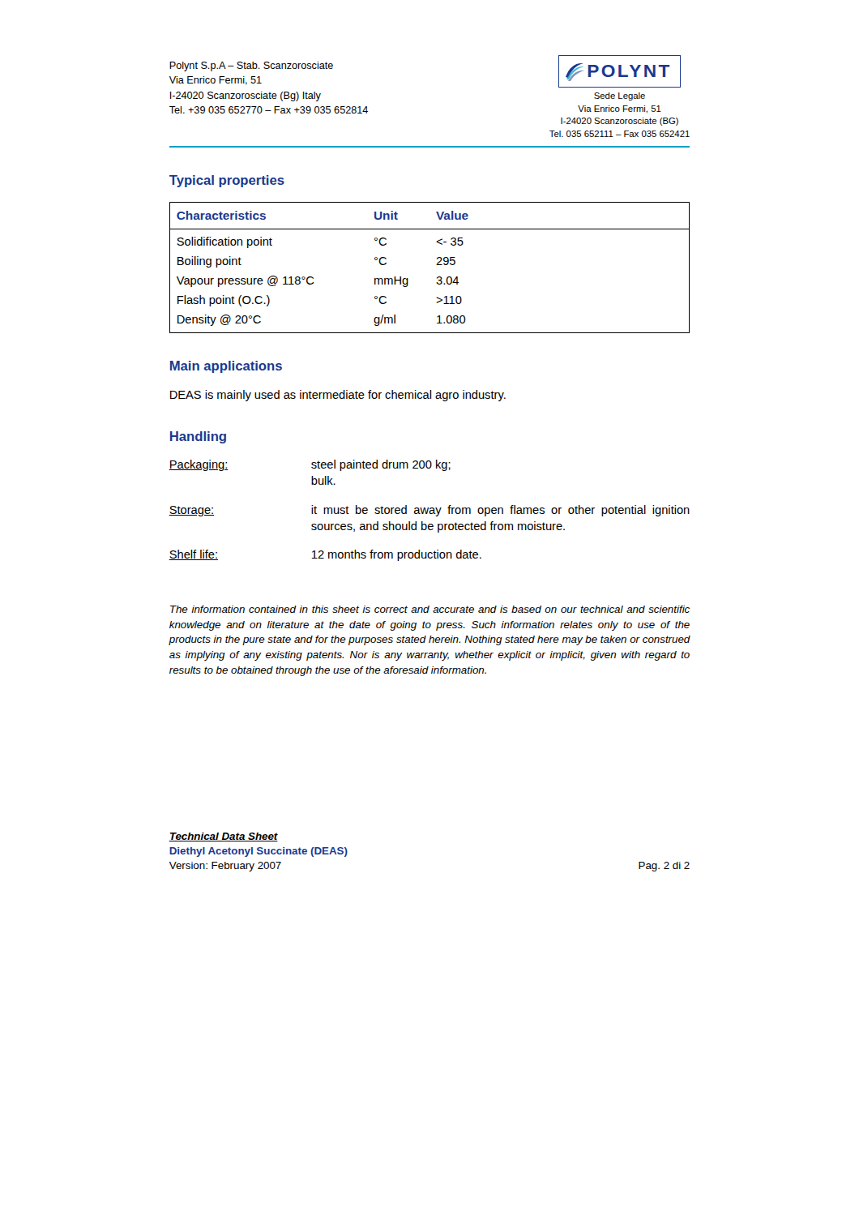Polynt S.p.A – Stab. Scanzorosciate
Via Enrico Fermi, 51
I-24020 Scanzorosciate (Bg) Italy
Tel. +39 035 652770 – Fax +39 035 652814
POLYNT
Sede Legale
Via Enrico Fermi, 51
I-24020 Scanzorosciate (BG)
Tel. 035 652111 – Fax 035 652421
Typical properties
| Characteristics | Unit | Value |
| --- | --- | --- |
| Solidification point | °C | <- 35 |
| Boiling point | °C | 295 |
| Vapour pressure @ 118°C | mmHg | 3.04 |
| Flash point (O.C.) | °C | >110 |
| Density @ 20°C | g/ml | 1.080 |
Main applications
DEAS is mainly used as intermediate for chemical agro industry.
Handling
Packaging:
steel painted drum 200 kg;
bulk.
Storage:
it must be stored away from open flames or other potential ignition sources, and should be protected from moisture.
Shelf life:
12 months from production date.
The information contained in this sheet is correct and accurate and is based on our technical and scientific knowledge and on literature at the date of going to press. Such information relates only to use of the products in the pure state and for the purposes stated herein. Nothing stated here may be taken or construed as implying of any existing patents. Nor is any warranty, whether explicit or implicit, given with regard to results to be obtained through the use of the aforesaid information.
Technical Data Sheet
Diethyl Acetonyl Succinate (DEAS)
Version: February 2007 Pag. 2 di 2